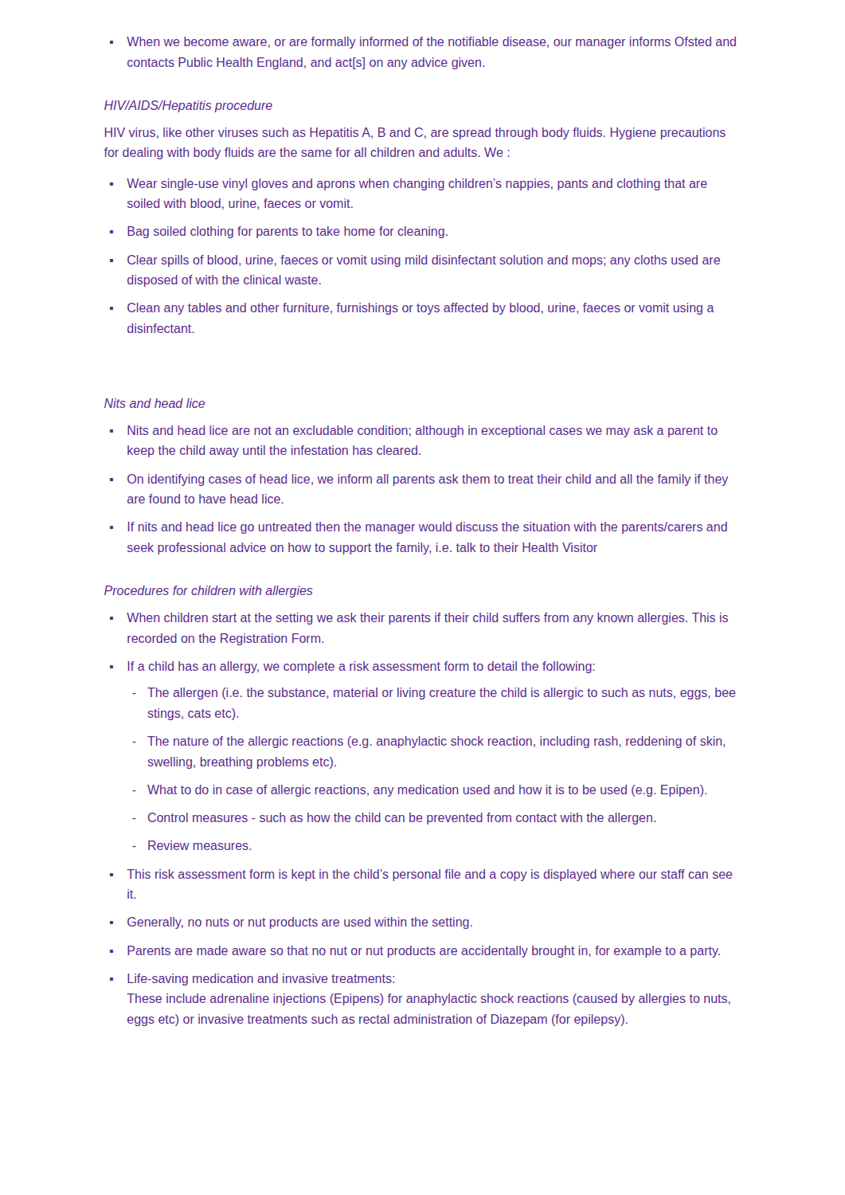When we become aware, or are formally informed of the notifiable disease, our manager informs Ofsted and contacts Public Health England, and act[s] on any advice given.
HIV/AIDS/Hepatitis procedure
HIV virus, like other viruses such as Hepatitis A, B and C, are spread through body fluids. Hygiene precautions for dealing with body fluids are the same for all children and adults. We :
Wear single-use vinyl gloves and aprons when changing children’s nappies, pants and clothing that are soiled with blood, urine, faeces or vomit.
Bag soiled clothing for parents to take home for cleaning.
Clear spills of blood, urine, faeces or vomit using mild disinfectant solution and mops; any cloths used are disposed of with the clinical waste.
Clean any tables and other furniture, furnishings or toys affected by blood, urine, faeces or vomit using a disinfectant.
Nits and head lice
Nits and head lice are not an excludable condition; although in exceptional cases we may ask a parent to keep the child away until the infestation has cleared.
On identifying cases of head lice, we inform all parents ask them to treat their child and all the family if they are found to have head lice.
If nits and head lice go untreated then the manager would discuss the situation with the parents/carers and seek professional advice on how to support the family, i.e. talk to their Health Visitor
Procedures for children with allergies
When children start at the setting we ask their parents if their child suffers from any known allergies. This is recorded on the Registration Form.
If a child has an allergy, we complete a risk assessment form to detail the following:
The allergen (i.e. the substance, material or living creature the child is allergic to such as nuts, eggs, bee stings, cats etc).
The nature of the allergic reactions (e.g. anaphylactic shock reaction, including rash, reddening of skin, swelling, breathing problems etc).
What to do in case of allergic reactions, any medication used and how it is to be used (e.g. Epipen).
Control measures - such as how the child can be prevented from contact with the allergen.
Review measures.
This risk assessment form is kept in the child’s personal file and a copy is displayed where our staff can see it.
Generally, no nuts or nut products are used within the setting.
Parents are made aware so that no nut or nut products are accidentally brought in, for example to a party.
Life-saving medication and invasive treatments:
These include adrenaline injections (Epipens) for anaphylactic shock reactions (caused by allergies to nuts, eggs etc) or invasive treatments such as rectal administration of Diazepam (for epilepsy).